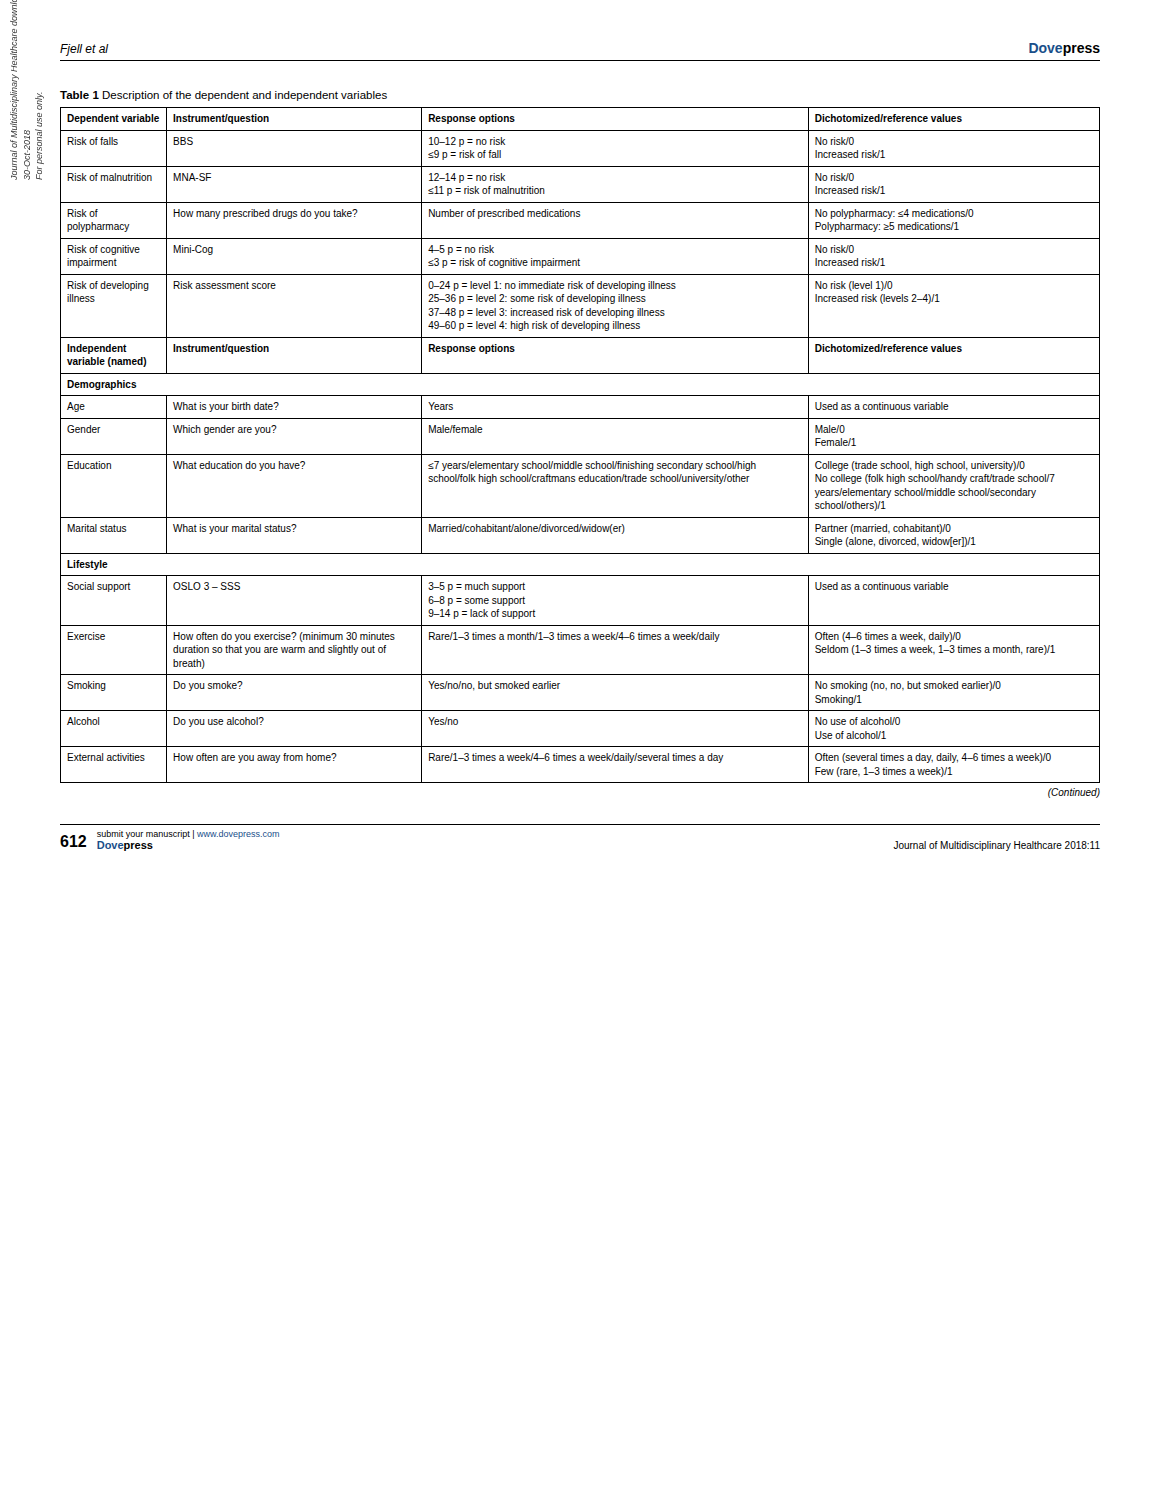Journal of Multidisciplinary Healthcare downloaded from https://www.dovepress.com/ by 158.37.85.79 on 30-Oct-2018
For personal use only.
Fjell et al
Dove press
Table 1 Description of the dependent and independent variables
| Dependent variable | Instrument/question | Response options | Dichotomized/reference values |
| --- | --- | --- | --- |
| Risk of falls | BBS | 10–12 p = no risk ≤9 p = risk of fall | No risk/0 Increased risk/1 |
| Risk of malnutrition | MNA-SF | 12–14 p = no risk ≤11 p = risk of malnutrition | No risk/0 Increased risk/1 |
| Risk of polypharmacy | How many prescribed drugs do you take? | Number of prescribed medications | No polypharmacy: ≤4 medications/0 Polypharmacy: ≥5 medications/1 |
| Risk of cognitive impairment | Mini-Cog | 4–5 p = no risk ≤3 p = risk of cognitive impairment | No risk/0 Increased risk/1 |
| Risk of developing illness | Risk assessment score | 0–24 p = level 1: no immediate risk of developing illness 25–36 p = level 2: some risk of developing illness 37–48 p = level 3: increased risk of developing illness 49–60 p = level 4: high risk of developing illness | No risk (level 1)/0 Increased risk (levels 2–4)/1 |
| Independent variable (named) | Instrument/question | Response options | Dichotomized/reference values |
| Demographics |
| Age | What is your birth date? | Years | Used as a continuous variable |
| Gender | Which gender are you? | Male/female | Male/0 Female/1 |
| Education | What education do you have? | ≤7 years/elementary school/middle school/finishing secondary school/high school/folk high school/craftmans education/trade school/university/other | College (trade school, high school, university)/0 No college (folk high school/handy craft/trade school/7 years/elementary school/middle school/secondary school/others)/1 |
| Marital status | What is your marital status? | Married/cohabitant/alone/divorced/widow(er) | Partner (married, cohabitant)/0 Single (alone, divorced, widow[er])/1 |
| Lifestyle |
| Social support | OSLO 3 – SSS | 3–5 p = much support 6–8 p = some support 9–14 p = lack of support | Used as a continuous variable |
| Exercise | How often do you exercise? (minimum 30 minutes duration so that you are warm and slightly out of breath) | Rare/1–3 times a month/1–3 times a week/4–6 times a week/daily | Often (4–6 times a week, daily)/0 Seldom (1–3 times a week, 1–3 times a month, rare)/1 |
| Smoking | Do you smoke? | Yes/no/no, but smoked earlier | No smoking (no, no, but smoked earlier)/0 Smoking/1 |
| Alcohol | Do you use alcohol? | Yes/no | No use of alcohol/0 Use of alcohol/1 |
| External activities | How often are you away from home? | Rare/1–3 times a week/4–6 times a week/daily/several times a day | Often (several times a day, daily, 4–6 times a week)/0 Few (rare, 1–3 times a week)/1 |
(Continued)
612
submit your manuscript | www.dovepress.com
Dovepress
Journal of Multidisciplinary Healthcare 2018:11